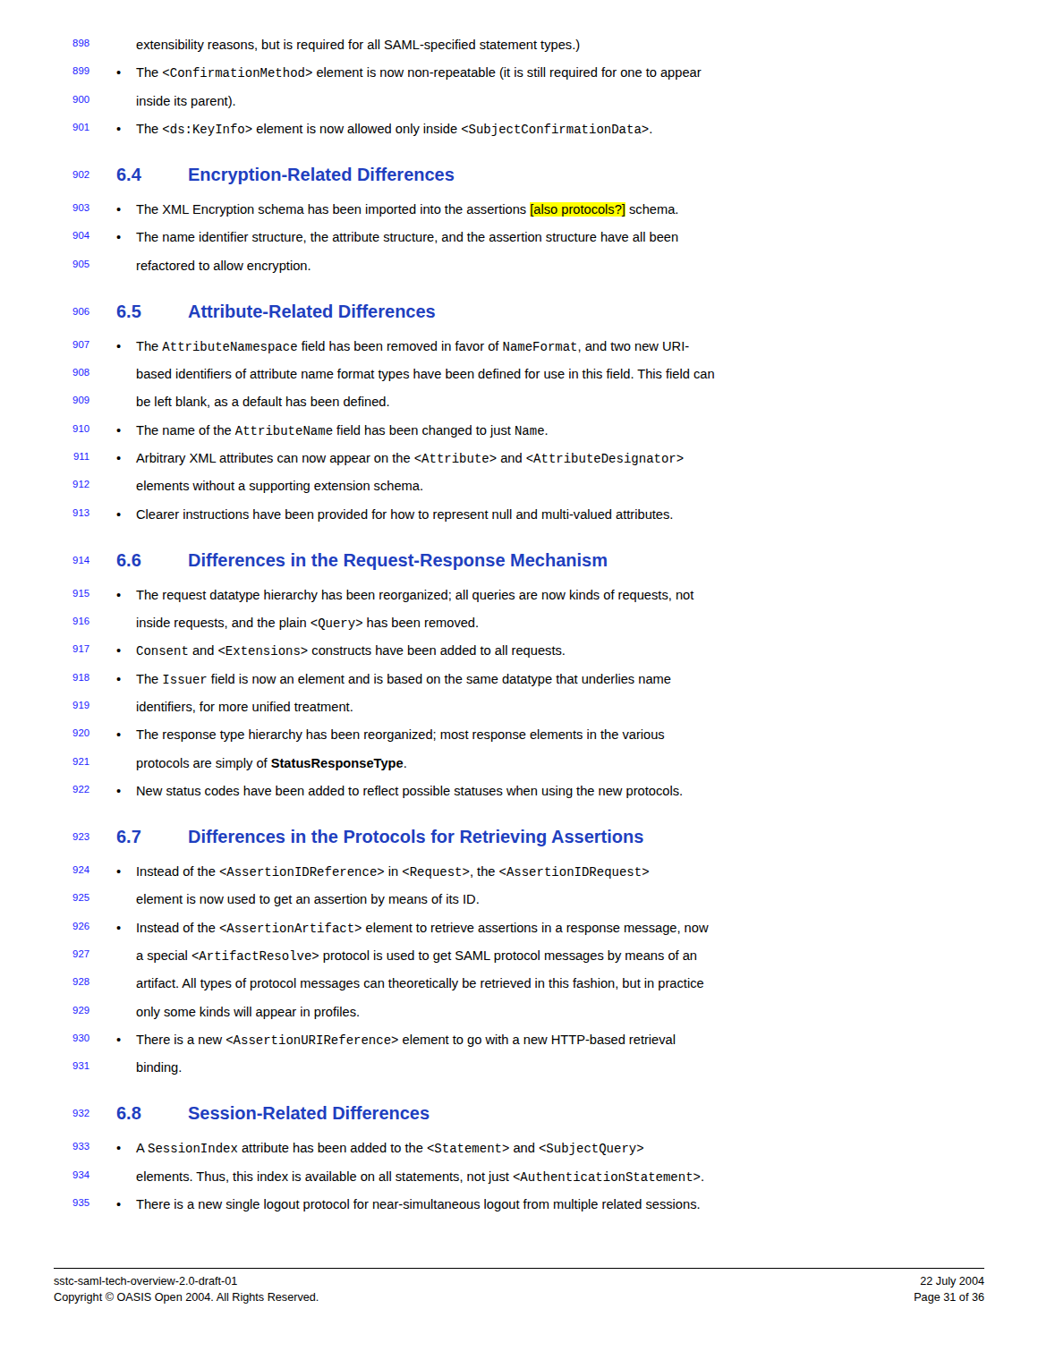898 extensibility reasons, but is required for all SAML-specified statement types.)
899•The <ConfirmationMethod> element is now non-repeatable (it is still required for one to appear
900 inside its parent).
901•The <ds:KeyInfo> element is now allowed only inside <SubjectConfirmationData>.
9026.4 Encryption-Related Differences
903•The XML Encryption schema has been imported into the assertions [also protocols?] schema.
904•The name identifier structure, the attribute structure, and the assertion structure have all been
905 refactored to allow encryption.
9066.5 Attribute-Related Differences
907•The AttributeNamespace field has been removed in favor of NameFormat, and two new URI-
908 based identifiers of attribute name format types have been defined for use in this field. This field can
909 be left blank, as a default has been defined.
910•The name of the AttributeName field has been changed to just Name.
911•Arbitrary XML attributes can now appear on the <Attribute> and <AttributeDesignator>
912 elements without a supporting extension schema.
913•Clearer instructions have been provided for how to represent null and multi-valued attributes.
9146.6 Differences in the Request-Response Mechanism
915•The request datatype hierarchy has been reorganized; all queries are now kinds of requests, not
916 inside requests, and the plain <Query> has been removed.
917•Consent and <Extensions> constructs have been added to all requests.
918•The Issuer field is now an element and is based on the same datatype that underlies name
919 identifiers, for more unified treatment.
920•The response type hierarchy has been reorganized; most response elements in the various
921 protocols are simply of StatusResponseType.
922•New status codes have been added to reflect possible statuses when using the new protocols.
9236.7 Differences in the Protocols for Retrieving Assertions
924•Instead of the <AssertionIDReference> in <Request>, the <AssertionIDRequest>
925 element is now used to get an assertion by means of its ID.
926•Instead of the <AssertionArtifact> element to retrieve assertions in a response message, now
927 a special <ArtifactResolve> protocol is used to get SAML protocol messages by means of an
928 artifact. All types of protocol messages can theoretically be retrieved in this fashion, but in practice
929 only some kinds will appear in profiles.
930•There is a new <AssertionURIReference> element to go with a new HTTP-based retrieval
931 binding.
9326.8 Session-Related Differences
933•A SessionIndex attribute has been added to the <Statement> and <SubjectQuery>
934 elements. Thus, this index is available on all statements, not just <AuthenticationStatement>.
935•There is a new single logout protocol for near-simultaneous logout from multiple related sessions.
sstc-saml-tech-overview-2.0-draft-01
Copyright © OASIS Open 2004. All Rights Reserved.
22 July 2004
Page 31 of 36